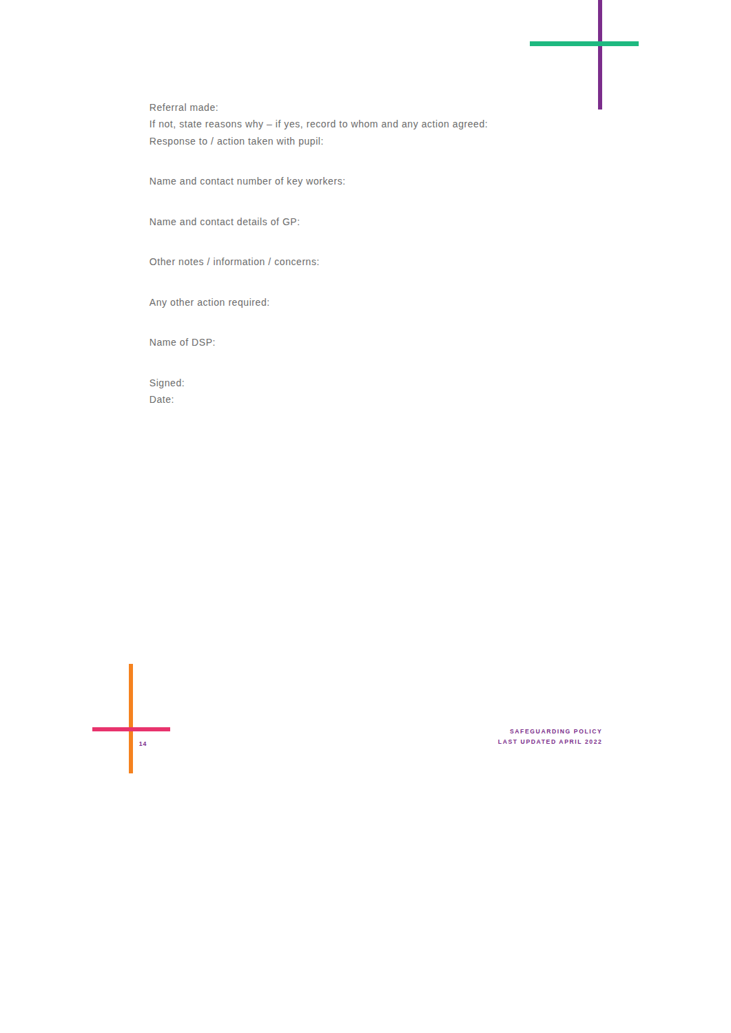Referral made:
If not, state reasons why – if yes, record to whom and any action agreed:
Response to / action taken with pupil:
Name and contact number of key workers:
Name and contact details of GP:
Other notes / information / concerns:
Any other action required:
Name of DSP:
Signed:
Date:
14
SAFEGUARDING POLICY
LAST UPDATED APRIL 2022